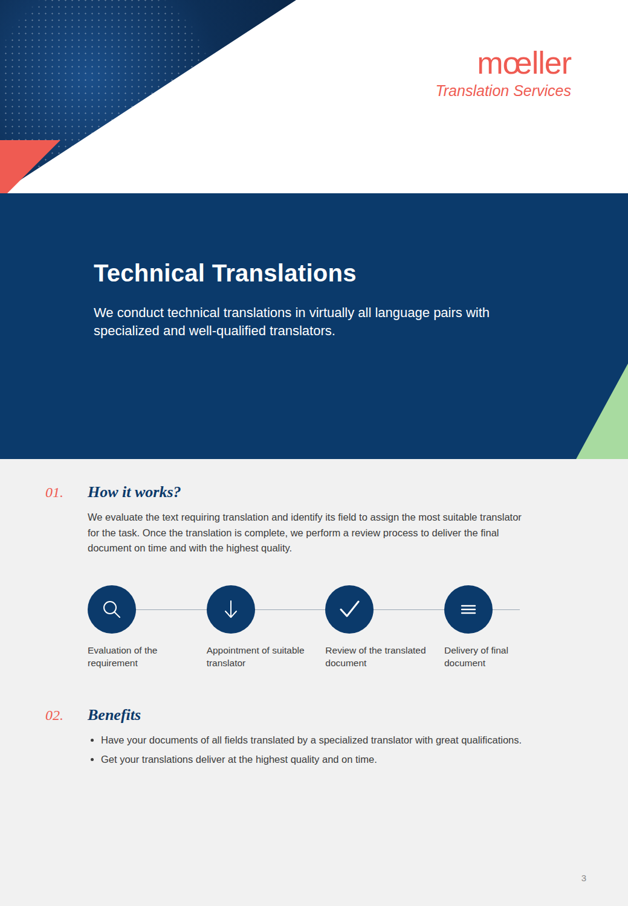mœller
Translation Services
Technical Translations
We conduct technical translations in virtually all language pairs with specialized and well-qualified translators.
01.
How it works?
We evaluate the text requiring translation and identify its field to assign the most suitable translator for the task. Once the translation is complete, we perform a review process to deliver the final document on time and with the highest quality.
Evaluation of the requirement
Appointment of suitable translator
Review of the translated document
Delivery of final document
02.
Benefits
Have your documents of all fields translated by a specialized translator with great qualifications.
Get your translations deliver at the highest quality and on time.
3